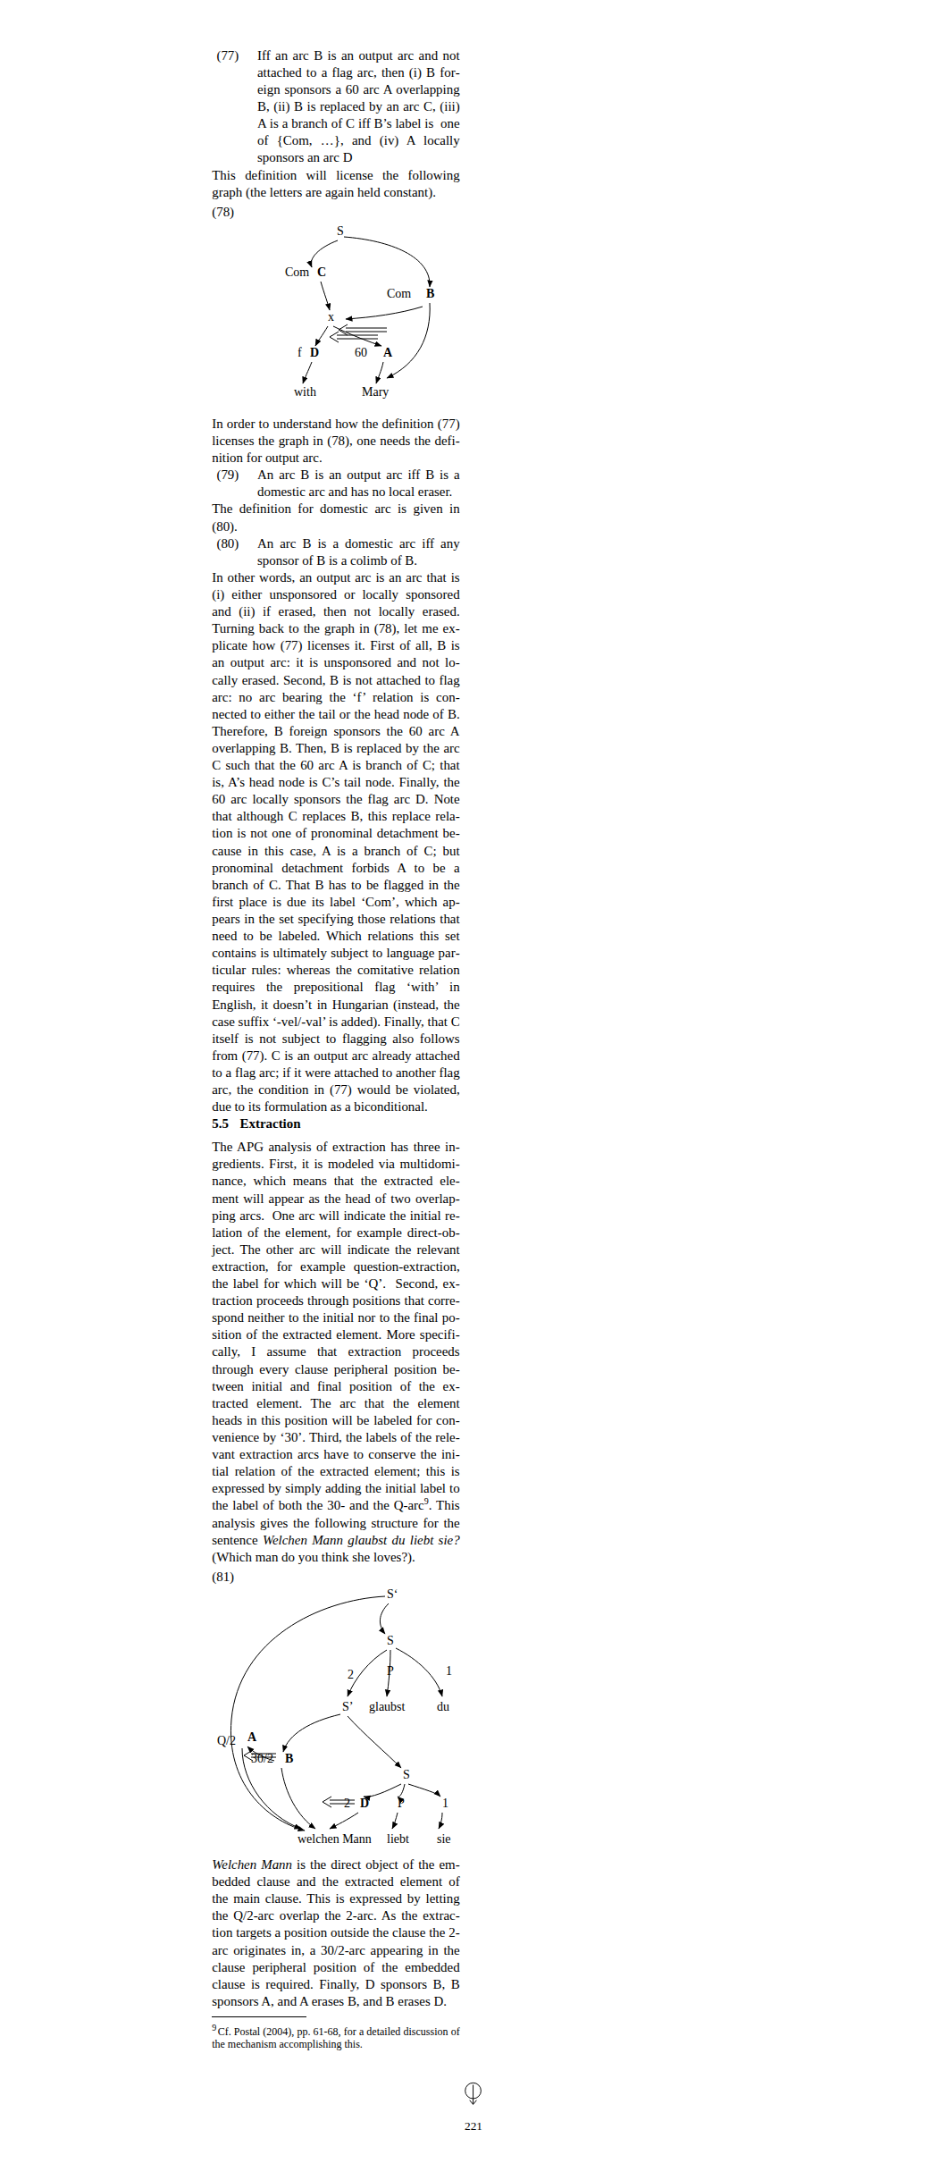(77) Iff an arc B is an output arc and not attached to a flag arc, then (i) B foreign sponsors a 60 arc A overlapping B, (ii) B is replaced by an arc C, (iii) A is a branch of C iff B’s label is one of {Com, …}, and (iv) A locally sponsors an arc D
This definition will license the following graph (the letters are again held constant).
(78)
S Com C Com B x f D 60 A with Mary
In order to understand how the definition (77) licenses the graph in (78), one needs the definition for output arc.
(79) An arc B is an output arc iff B is a domestic arc and has no local eraser.
The definition for domestic arc is given in (80).
(80) An arc B is a domestic arc iff any sponsor of B is a colimb of B.
In other words, an output arc is an arc that is (i) either unsponsored or locally sponsored and (ii) if erased, then not locally erased. Turning back to the graph in (78), let me explicate how (77) licenses it. First of all, B is an output arc: it is unsponsored and not locally erased. Second, B is not attached to flag arc: no arc bearing the ‘f’ relation is connected to either the tail or the head node of B. Therefore, B foreign sponsors the 60 arc A overlapping B. Then, B is replaced by the arc C such that the 60 arc A is branch of C; that is, A’s head node is C’s tail node. Finally, the 60 arc locally sponsors the flag arc D. Note that although C replaces B, this replace relation is not one of pronominal detachment because in this case, A is a branch of C; but pronominal detachment forbids A to be a branch of C. That B has to be flagged in the first place is due its label ‘Com’, which appears in the set specifying those relations that need to be labeled. Which relations this set contains is ultimately subject to language particular rules: whereas the comitative relation requires the prepositional flag ‘with’ in English, it doesn’t in Hungarian (instead, the case suffix ‘-vel/-val’ is added). Finally, that C itself is not subject to flagging also follows from (77). C is an output arc already attached to a flag arc; if it were attached to another flag arc, the condition in (77) would be violated, due to its formulation as a biconditional.
5.5 Extraction
The APG analysis of extraction has three ingredients. First, it is modeled via multidominance, which means that the extracted element will appear as the head of two overlapping arcs. One arc will indicate the initial relation of the element, for example direct-object. The other arc will indicate the relevant extraction, for example question-extraction, the label for which will be ‘Q’. Second, extraction proceeds through positions that correspond neither to the initial nor to the final position of the extracted element. More specifically, I assume that extraction proceeds through every clause peripheral position between initial and final position of the extracted element. The arc that the element heads in this position will be labeled for convenience by ‘30’. Third, the labels of the relevant extraction arcs have to conserve the initial relation of the extracted element; this is expressed by simply adding the initial label to the label of both the 30- and the Q-arc9. This analysis gives the following structure for the sentence Welchen Mann glaubst du liebt sie? (Which man do you think she loves?).
(81)
S‘ S 2 P 1 S’ glaubst du Q/2 A 30/2 B S 2 D P 1 welchen Mann liebt sie
Welchen Mann is the direct object of the embedded clause and the extracted element of the main clause. This is expressed by letting the Q/2-arc overlap the 2-arc. As the extraction targets a position outside the clause the 2-arc originates in, a 30/2-arc appearing in the clause peripheral position of the embedded clause is required. Finally, D sponsors B, B sponsors A, and A erases B, and B erases D.
9 Cf. Postal (2004), pp. 61-68, for a detailed discussion of the mechanism accomplishing this.
221